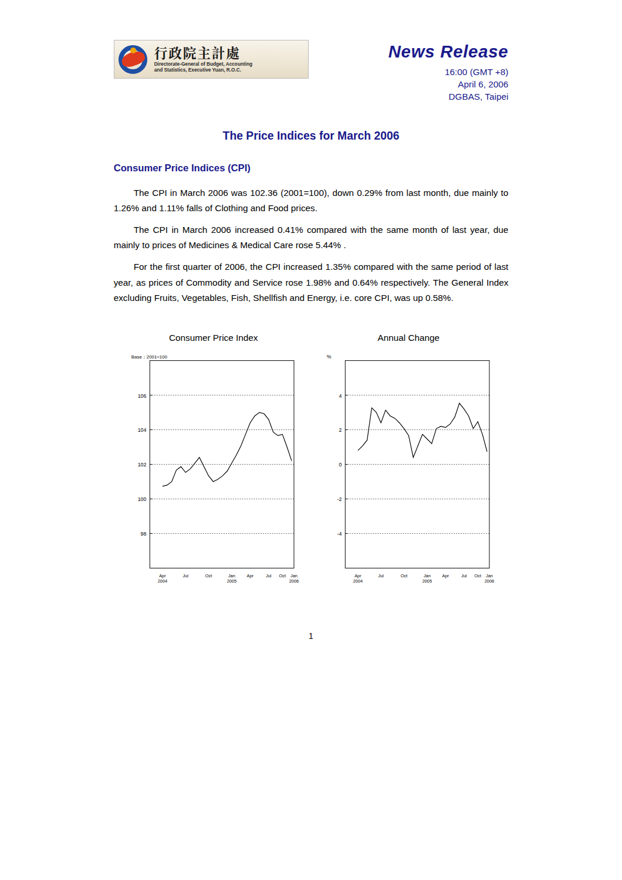行政院主計處
Directorate-General of Budget, Accounting
and Statistics, Executive Yuan, R.O.C.
News Release
16:00 (GMT +8)
April 6, 2006
DGBAS, Taipei
The Price Indices for March 2006
Consumer Price Indices (CPI)
The CPI in March 2006 was 102.36 (2001=100), down 0.29% from last month, due mainly to 1.26% and 1.11% falls of Clothing and Food prices.
The CPI in March 2006 increased 0.41% compared with the same month of last year, due mainly to prices of Medicines & Medical Care rose 5.44% .
For the first quarter of 2006, the CPI increased 1.35% compared with the same period of last year, as prices of Commodity and Service rose 1.98% and 0.64% respectively. The General Index excluding Fruits, Vegetables, Fish, Shellfish and Energy, i.e. core CPI, was up 0.58%.
Consumer Price Index
Base：2001=100 106 104 102 100 98 Apr 2004 Jul Oct Jan 2005 Apr Jul Oct Jan 2006
Annual Change
% 4 2 0 -2 -4 Apr 2004 Jul Oct Jan 2005 Apr Jul Oct Jan 2006
1